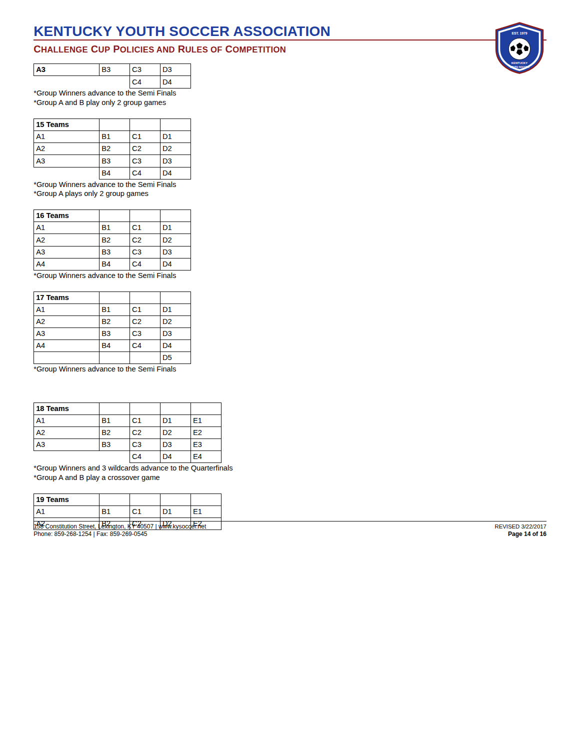Kentucky Youth Soccer EST. 1979 KENTUCKY YOUTH SOCCER
KENTUCKY YOUTH SOCCER ASSOCIATION
CHALLENGE CUP POLICIES AND RULES OF COMPETITION
| A3 | B3 | C3 | D3 |
| | | C4 | D4 |
*Group Winners advance to the Semi Finals
*Group A and B play only 2 group games
| 15 Teams | | | |
| A1 | B1 | C1 | D1 |
| A2 | B2 | C2 | D2 |
| A3 | B3 | C3 | D3 |
| | B4 | C4 | D4 |
*Group Winners advance to the Semi Finals
*Group A plays only 2 group games
| 16 Teams | | | |
| A1 | B1 | C1 | D1 |
| A2 | B2 | C2 | D2 |
| A3 | B3 | C3 | D3 |
| A4 | B4 | C4 | D4 |
*Group Winners advance to the Semi Finals
| 17 Teams | | | |
| A1 | B1 | C1 | D1 |
| A2 | B2 | C2 | D2 |
| A3 | B3 | C3 | D3 |
| A4 | B4 | C4 | D4 |
| | | | D5 |
*Group Winners advance to the Semi Finals
| 18 Teams | | | | |
| A1 | B1 | C1 | D1 | E1 |
| A2 | B2 | C2 | D2 | E2 |
| A3 | B3 | C3 | D3 | E3 |
| | | C4 | D4 | E4 |
*Group Winners and 3 wildcards advance to the Quarterfinals
*Group A and B play a crossover game
| 19 Teams | | | | |
| A1 | B1 | C1 | D1 | E1 |
| A2 | B2 | C2 | D2 | E2 |
158 Constitution Street, Lexington, KY 40507 | www.kysoccer.net
Phone: 859-268-1254 | Fax: 859-269-0545
REVISED 3/22/2017
Page 14 of 16